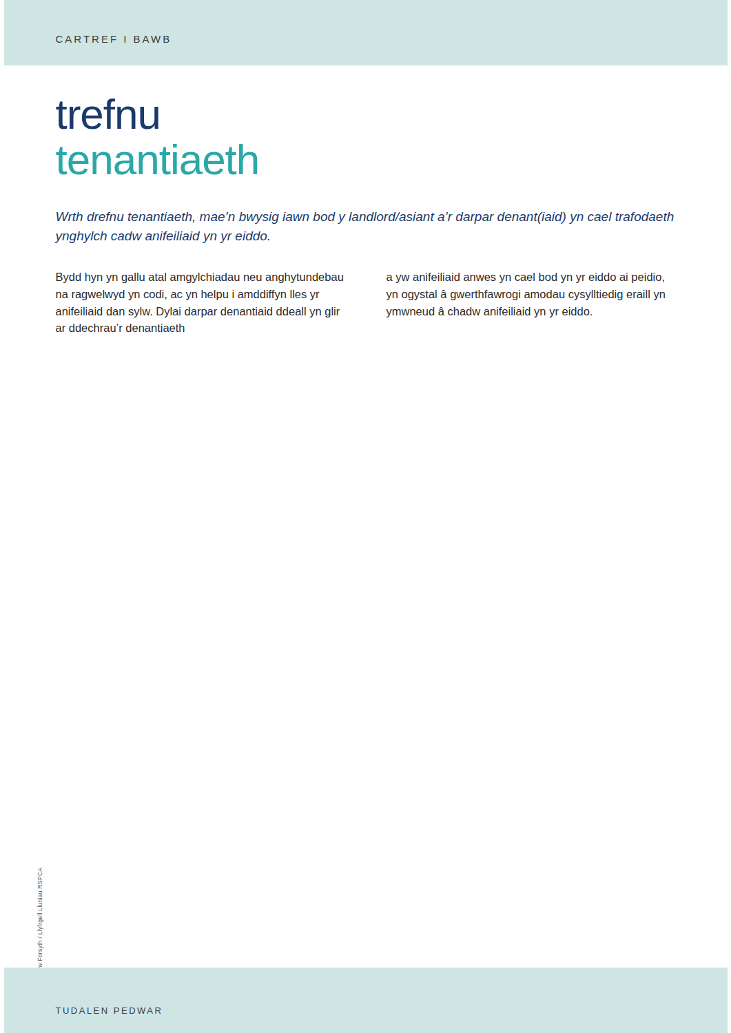Cartref i bawb
trefnu tenantiaeth
Wrth drefnu tenantiaeth, mae’n bwysig iawn bod y landlord/asiant a’r darpar denant(iaid) yn cael trafodaeth ynghylch cadw anifeiliaid yn yr eiddo.
Bydd hyn yn gallu atal amgylchiadau neu anghytundebau na ragwelwyd yn codi, ac yn helpu i amddiffyn lles yr anifeiliaid dan sylw. Dylai darpar denantiaid ddeall yn glir ar ddechrau’r denantiaeth
a yw anifeiliaid anwes yn cael bod yn yr eiddo ai peidio, yn ogystal â gwerthfawrogi amodau cysylltiedig eraill yn ymwneud â chadw anifeiliaid yn yr eiddo.
Andrew Forsyth / Llyfrgell Lluniau RSPCA
Tudalen pedwar